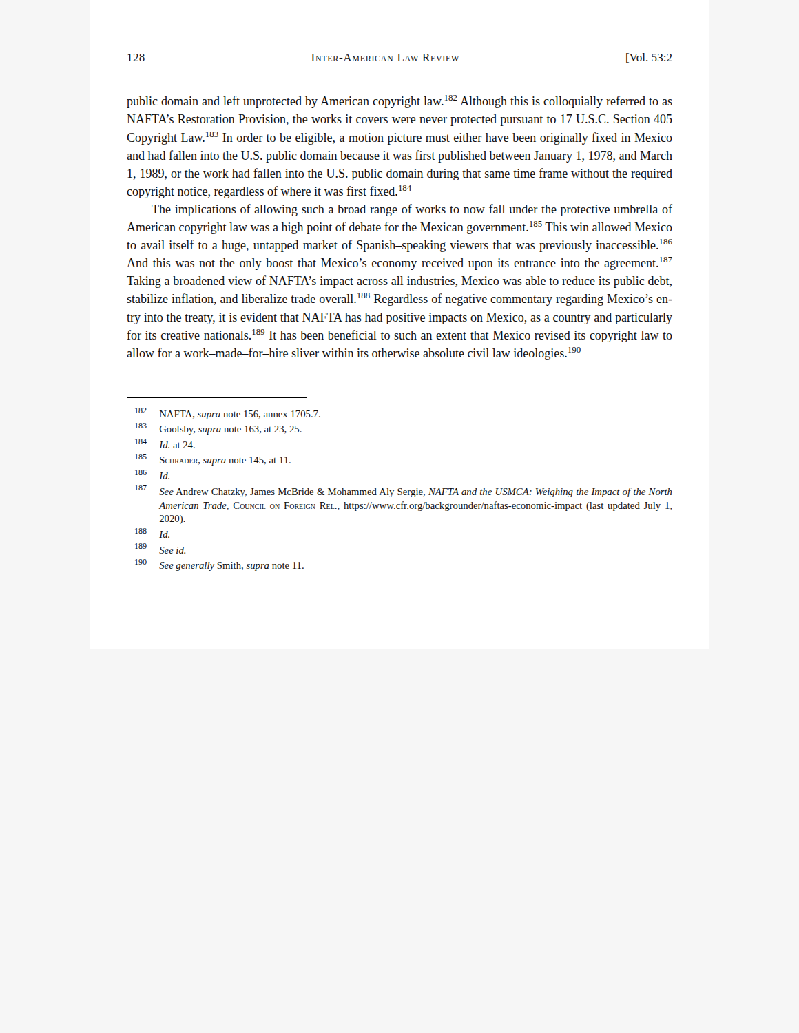128 Inter-American Law Review [Vol. 53:2
public domain and left unprotected by American copyright law.182 Although this is colloquially referred to as NAFTA’s Restoration Provision, the works it covers were never protected pursuant to 17 U.S.C. Section 405 Copyright Law.183 In order to be eligible, a motion picture must either have been originally fixed in Mexico and had fallen into the U.S. public domain because it was first published between January 1, 1978, and March 1, 1989, or the work had fallen into the U.S. public domain during that same time frame without the required copyright notice, regardless of where it was first fixed.184
The implications of allowing such a broad range of works to now fall under the protective umbrella of American copyright law was a high point of debate for the Mexican government.185 This win allowed Mexico to avail itself to a huge, untapped market of Spanish–speaking viewers that was previously inaccessible.186 And this was not the only boost that Mexico’s economy received upon its entrance into the agreement.187 Taking a broadened view of NAFTA’s impact across all industries, Mexico was able to reduce its public debt, stabilize inflation, and liberalize trade overall.188 Regardless of negative commentary regarding Mexico’s entry into the treaty, it is evident that NAFTA has had positive impacts on Mexico, as a country and particularly for its creative nationals.189 It has been beneficial to such an extent that Mexico revised its copyright law to allow for a work–made–for–hire sliver within its otherwise absolute civil law ideologies.190
NAFTA, supra note 156, annex 1705.7.
Goolsby, supra note 163, at 23, 25.
Id. at 24.
Schrader, supra note 145, at 11.
Id.
See Andrew Chatzky, James McBride & Mohammed Aly Sergie, NAFTA and the USMCA: Weighing the Impact of the North American Trade, Council on Foreign Rel., https://www.cfr.org/backgrounder/naftas-economic-impact (last updated July 1, 2020).
Id.
See id.
See generally Smith, supra note 11.